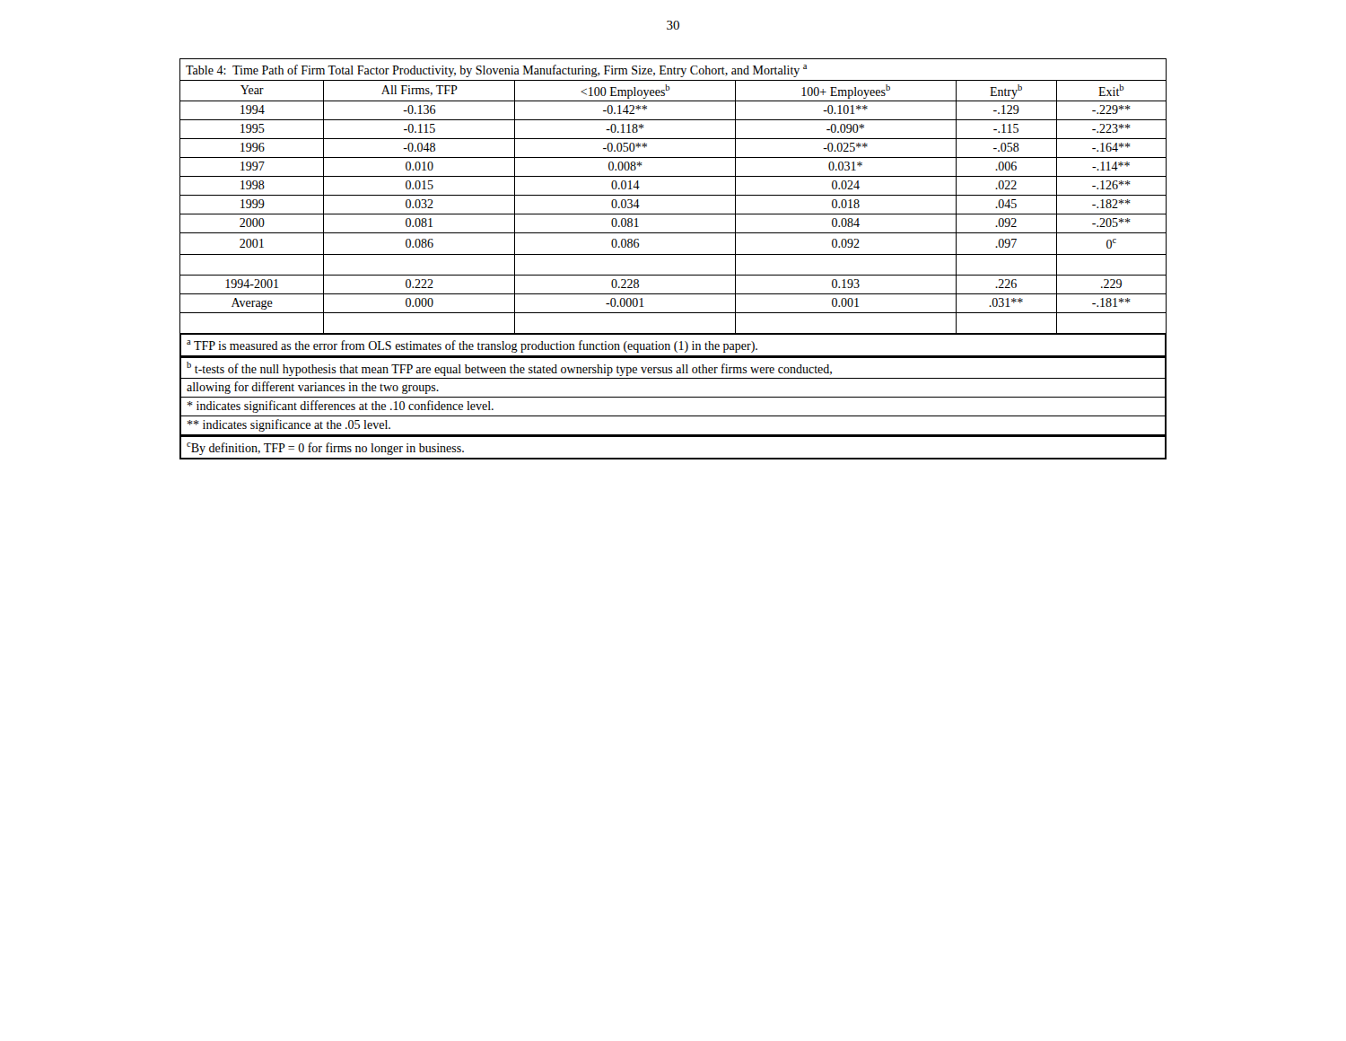30
| Table 4: Time Path of Firm Total Factor Productivity, by Slovenia Manufacturing, Firm Size, Entry Cohort, and Mortality a |
| Year | All Firms, TFP | <100 Employees b | 100+ Employees b | Entry b | Exit b |
| 1994 | -0.136 | -0.142** | -0.101** | -.129 | -.229** |
| 1995 | -0.115 | -0.118* | -0.090* | -.115 | -.223** |
| 1996 | -0.048 | -0.050** | -0.025** | -.058 | -.164** |
| 1997 | 0.010 | 0.008* | 0.031* | .006 | -.114** |
| 1998 | 0.015 | 0.014 | 0.024 | .022 | -.126** |
| 1999 | 0.032 | 0.034 | 0.018 | .045 | -.182** |
| 2000 | 0.081 | 0.081 | 0.084 | .092 | -.205** |
| 2001 | 0.086 | 0.086 | 0.092 | .097 | 0 c |
| 1994-2001 | 0.222 | 0.228 | 0.193 | .226 | .229 |
| Average | 0.000 | -0.0001 | 0.001 | .031** | -.181** |
| / a TFP is measured as the error from OLS estimates of the translog production function (equation (1) in the paper). / |
| / b t-tests of the null hypothesis that mean TFP are equal between the stated ownership type versus all other firms were conducted, / / allowing for different variances in the two groups. / / * indicates significant differences at the .10 confidence level. / / ** indicates significance at the .05 level. / |
| / c By definition, TFP = 0 for firms no longer in business. / |